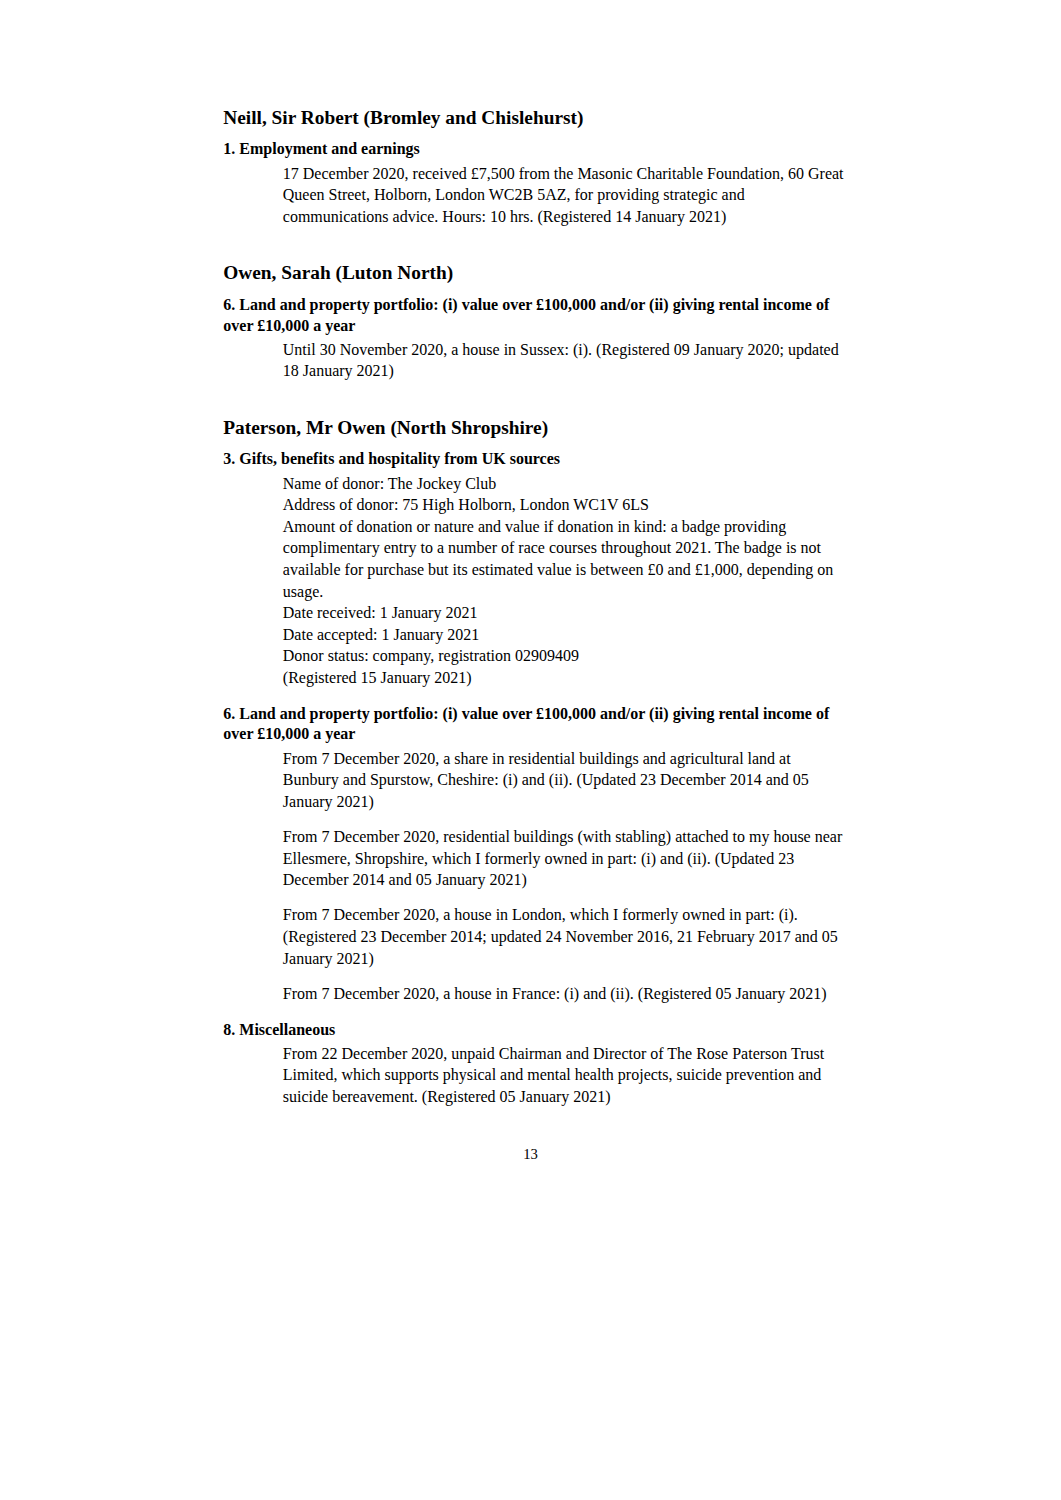Neill, Sir Robert (Bromley and Chislehurst)
1. Employment and earnings
17 December 2020, received £7,500 from the Masonic Charitable Foundation, 60 Great Queen Street, Holborn, London WC2B 5AZ, for providing strategic and communications advice. Hours: 10 hrs. (Registered 14 January 2021)
Owen, Sarah (Luton North)
6. Land and property portfolio: (i) value over £100,000 and/or (ii) giving rental income of over £10,000 a year
Until 30 November 2020, a house in Sussex: (i). (Registered 09 January 2020; updated 18 January 2021)
Paterson, Mr Owen (North Shropshire)
3. Gifts, benefits and hospitality from UK sources
Name of donor: The Jockey Club
Address of donor: 75 High Holborn, London WC1V 6LS
Amount of donation or nature and value if donation in kind: a badge providing complimentary entry to a number of race courses throughout 2021. The badge is not available for purchase but its estimated value is between £0 and £1,000, depending on usage.
Date received: 1 January 2021
Date accepted: 1 January 2021
Donor status: company, registration 02909409
(Registered 15 January 2021)
6. Land and property portfolio: (i) value over £100,000 and/or (ii) giving rental income of over £10,000 a year
From 7 December 2020, a share in residential buildings and agricultural land at Bunbury and Spurstow, Cheshire: (i) and (ii). (Updated 23 December 2014 and 05 January 2021)
From 7 December 2020, residential buildings (with stabling) attached to my house near Ellesmere, Shropshire, which I formerly owned in part: (i) and (ii). (Updated 23 December 2014 and 05 January 2021)
From 7 December 2020, a house in London, which I formerly owned in part: (i). (Registered 23 December 2014; updated 24 November 2016, 21 February 2017 and 05 January 2021)
From 7 December 2020, a house in France: (i) and (ii). (Registered 05 January 2021)
8. Miscellaneous
From 22 December 2020, unpaid Chairman and Director of The Rose Paterson Trust Limited, which supports physical and mental health projects, suicide prevention and suicide bereavement. (Registered 05 January 2021)
13